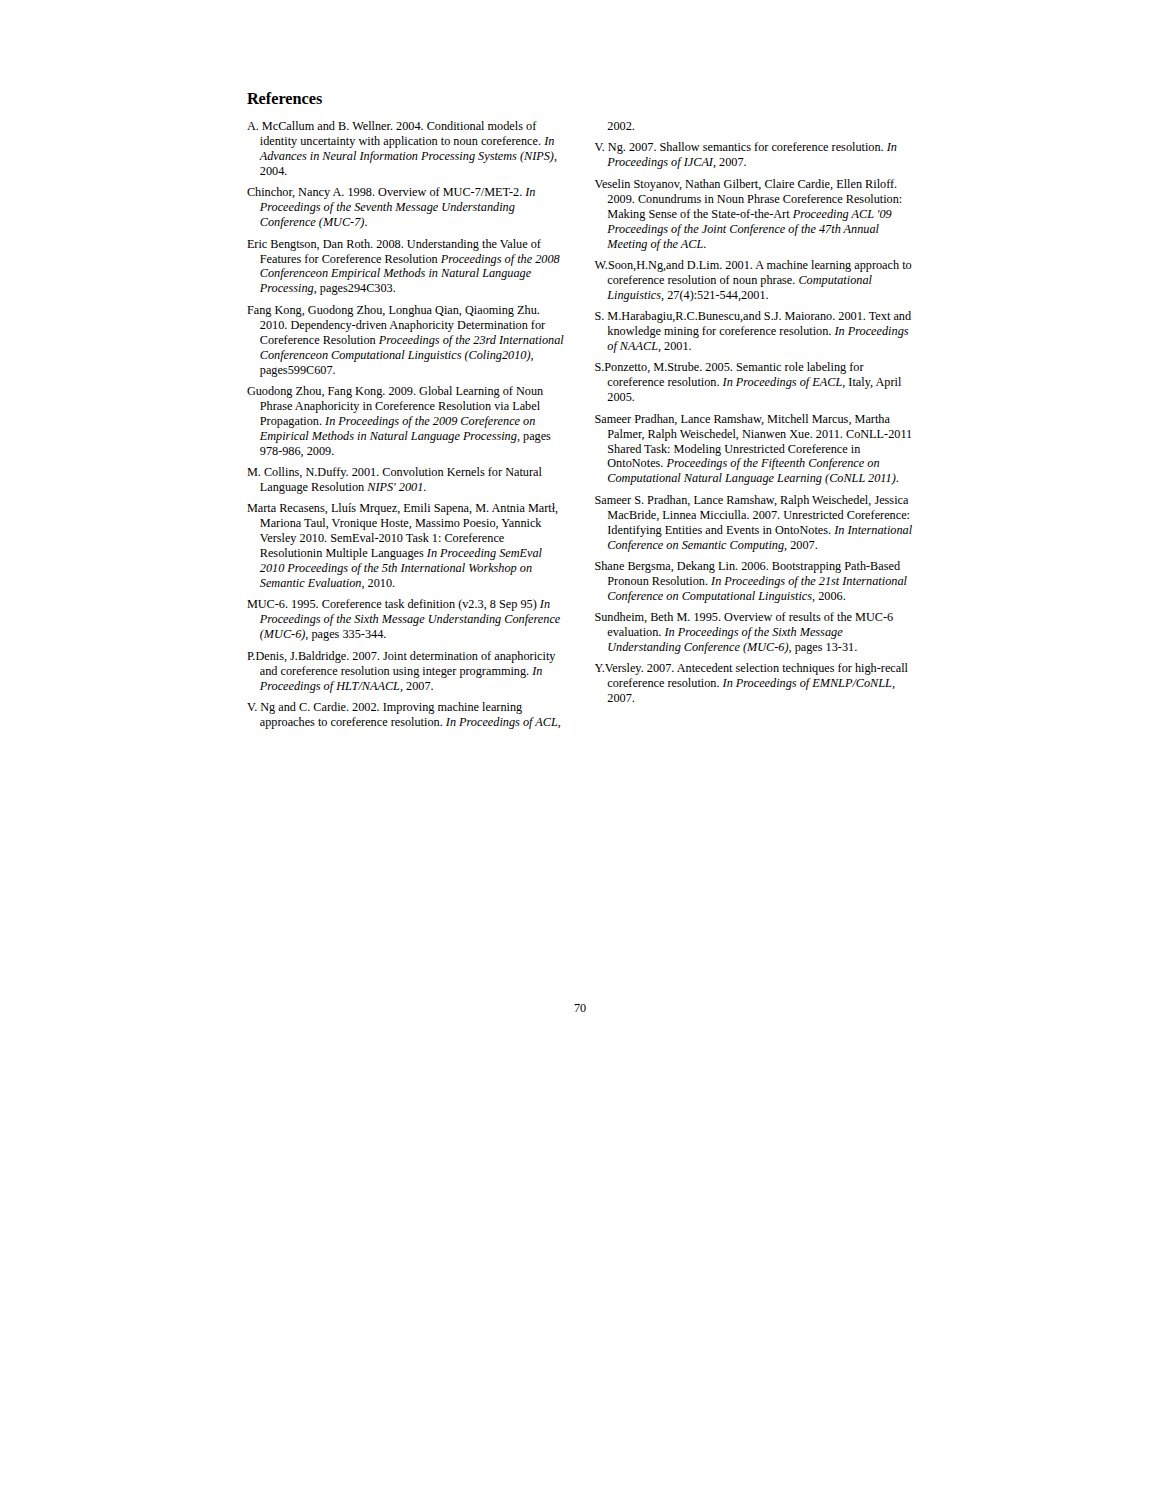References
A. McCallum and B. Wellner. 2004. Conditional models of identity uncertainty with application to noun coreference. In Advances in Neural Information Processing Systems (NIPS), 2004.
Chinchor, Nancy A. 1998. Overview of MUC-7/MET-2. In Proceedings of the Seventh Message Understanding Conference (MUC-7).
Eric Bengtson, Dan Roth. 2008. Understanding the Value of Features for Coreference Resolution Proceedings of the 2008 Conferenceon Empirical Methods in Natural Language Processing, pages294C303.
Fang Kong, Guodong Zhou, Longhua Qian, Qiaoming Zhu. 2010. Dependency-driven Anaphoricity Determination for Coreference Resolution Proceedings of the 23rd International Conferenceon Computational Linguistics (Coling2010), pages599C607.
Guodong Zhou, Fang Kong. 2009. Global Learning of Noun Phrase Anaphoricity in Coreference Resolution via Label Propagation. In Proceedings of the 2009 Coreference on Empirical Methods in Natural Language Processing, pages 978-986, 2009.
M. Collins, N.Duffy. 2001. Convolution Kernels for Natural Language Resolution NIPS' 2001.
Marta Recasens, Lluís Mrquez, Emili Sapena, M. Antnia Martł, Mariona Taul, Vronique Hoste, Massimo Poesio, Yannick Versley 2010. SemEval-2010 Task 1: Coreference Resolutionin Multiple Languages In Proceeding SemEval 2010 Proceedings of the 5th International Workshop on Semantic Evaluation, 2010.
MUC-6. 1995. Coreference task definition (v2.3, 8 Sep 95) In Proceedings of the Sixth Message Understanding Conference (MUC-6), pages 335-344.
P.Denis, J.Baldridge. 2007. Joint determination of anaphoricity and coreference resolution using integer programming. In Proceedings of HLT/NAACL, 2007.
V. Ng and C. Cardie. 2002. Improving machine learning approaches to coreference resolution. In Proceedings of ACL, 2002.
V. Ng. 2007. Shallow semantics for coreference resolution. In Proceedings of IJCAI, 2007.
Veselin Stoyanov, Nathan Gilbert, Claire Cardie, Ellen Riloff. 2009. Conundrums in Noun Phrase Coreference Resolution: Making Sense of the State-of-the-Art Proceeding ACL '09 Proceedings of the Joint Conference of the 47th Annual Meeting of the ACL.
W.Soon,H.Ng,and D.Lim. 2001. A machine learning approach to coreference resolution of noun phrase. Computational Linguistics, 27(4):521-544,2001.
S. M.Harabagiu,R.C.Bunescu,and S.J. Maiorano. 2001. Text and knowledge mining for coreference resolution. In Proceedings of NAACL, 2001.
S.Ponzetto, M.Strube. 2005. Semantic role labeling for coreference resolution. In Proceedings of EACL, Italy, April 2005.
Sameer Pradhan, Lance Ramshaw, Mitchell Marcus, Martha Palmer, Ralph Weischedel, Nianwen Xue. 2011. CoNLL-2011 Shared Task: Modeling Unrestricted Coreference in OntoNotes. Proceedings of the Fifteenth Conference on Computational Natural Language Learning (CoNLL 2011).
Sameer S. Pradhan, Lance Ramshaw, Ralph Weischedel, Jessica MacBride, Linnea Micciulla. 2007. Unrestricted Coreference: Identifying Entities and Events in OntoNotes. In International Conference on Semantic Computing, 2007.
Shane Bergsma, Dekang Lin. 2006. Bootstrapping Path-Based Pronoun Resolution. In Proceedings of the 21st International Conference on Computational Linguistics, 2006.
Sundheim, Beth M. 1995. Overview of results of the MUC-6 evaluation. In Proceedings of the Sixth Message Understanding Conference (MUC-6), pages 13-31.
Y.Versley. 2007. Antecedent selection techniques for high-recall coreference resolution. In Proceedings of EMNLP/CoNLL, 2007.
70